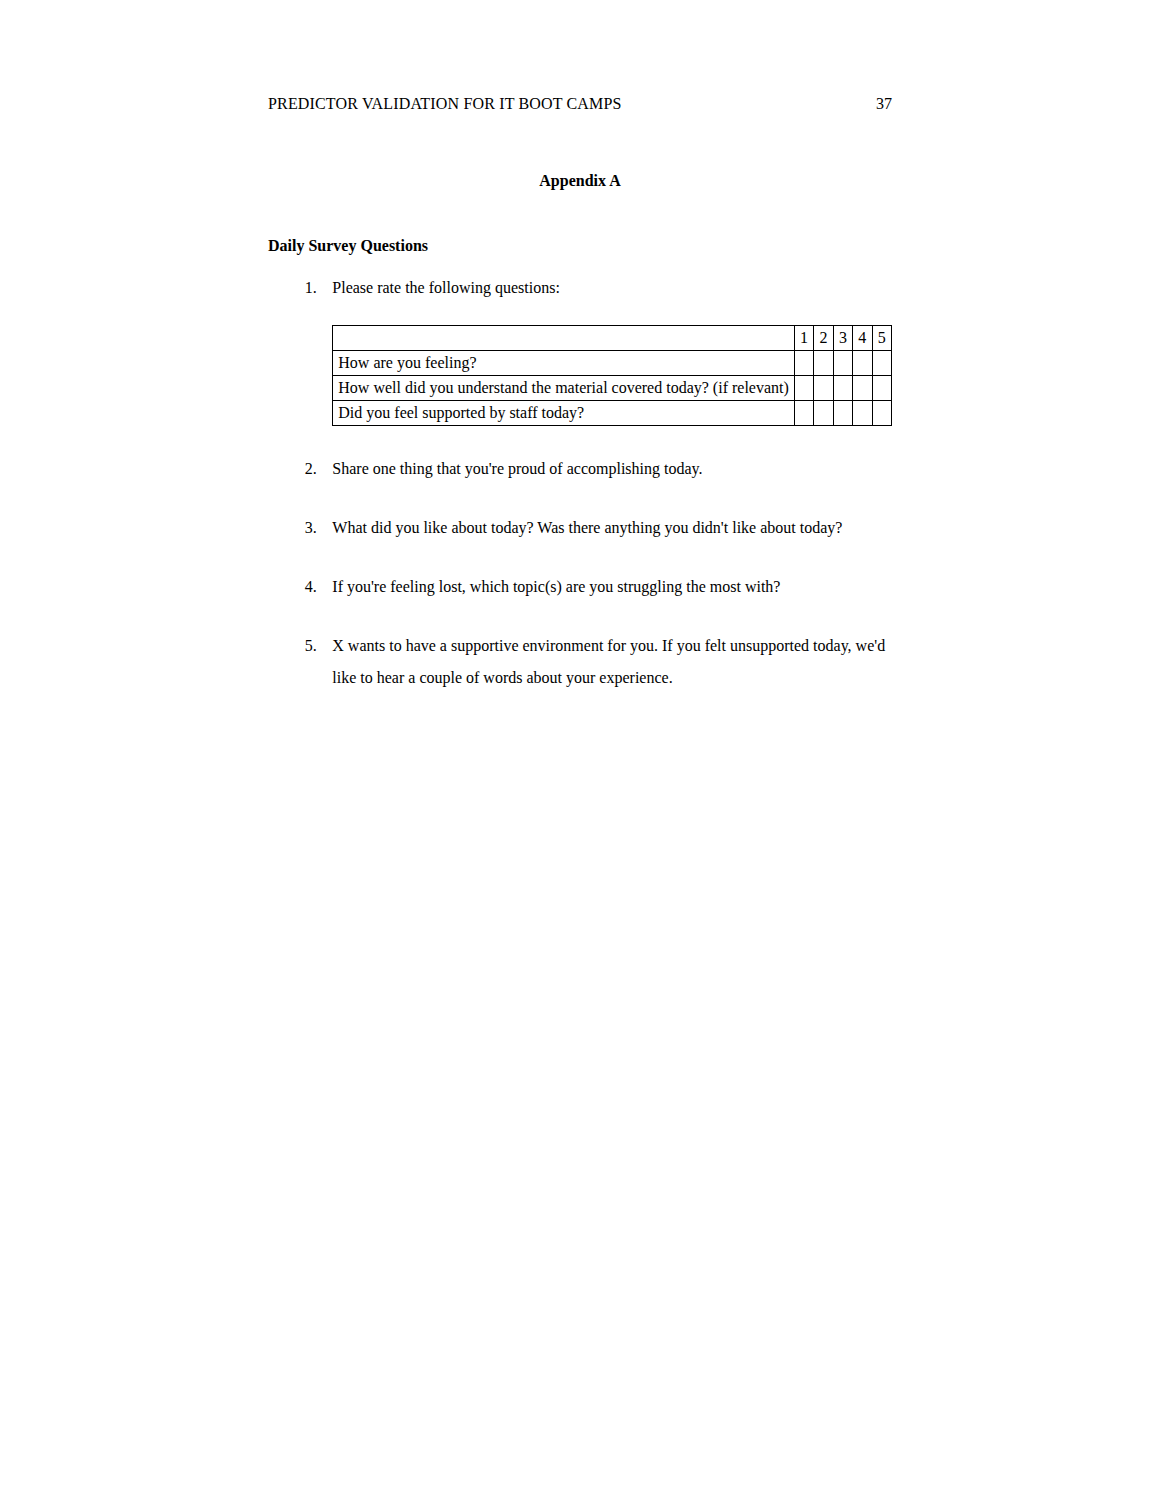Predictor Validation for IT Boot Camps 37
Appendix A
Daily Survey Questions
Please rate the following questions:
| | 1 | 2 | 3 | 4 | 5 |
| --- | --- | --- | --- | --- | --- |
| How are you feeling? | | | | | |
| How well did you understand the material covered today? (if relevant) | | | | | |
| Did you feel supported by staff today? | | | | | |
Share one thing that you're proud of accomplishing today.
What did you like about today? Was there anything you didn't like about today?
If you're feeling lost, which topic(s) are you struggling the most with?
X wants to have a supportive environment for you. If you felt unsupported today, we'd like to hear a couple of words about your experience.